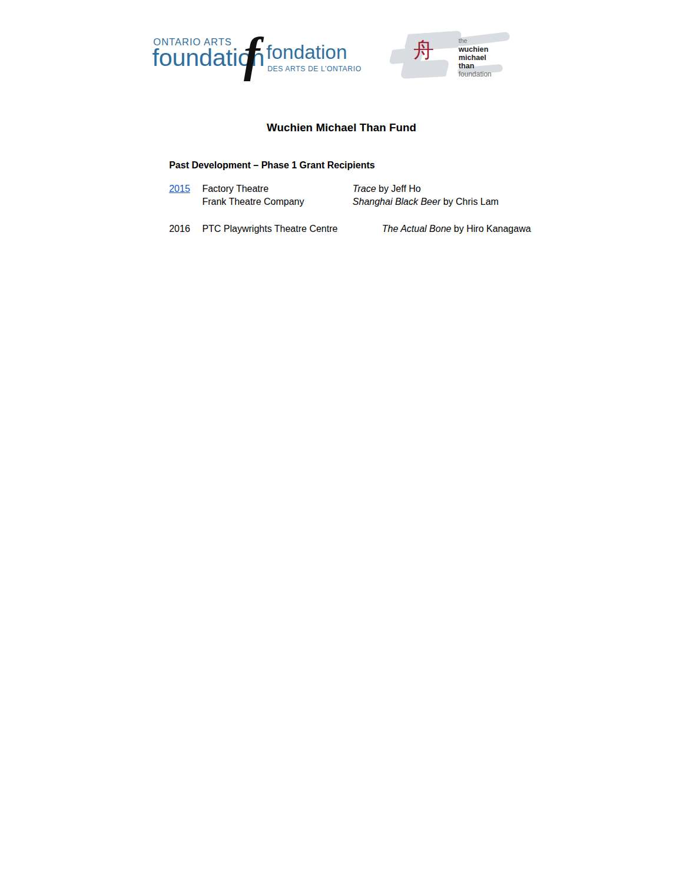Ontario Arts foundation f fondation des arts de l’Ontario
舟 the
wuchien
michael
than
foundation
Wuchien Michael Than Fund
Past Development – Phase 1 Grant Recipients
| 2015 | Factory Theatre | Trace by Jeff Ho |
| | Frank Theatre Company | Shanghai Black Beer by Chris Lam |
| 2016 | PTC Playwrights Theatre Centre | The Actual Bone by Hiro Kanagawa |